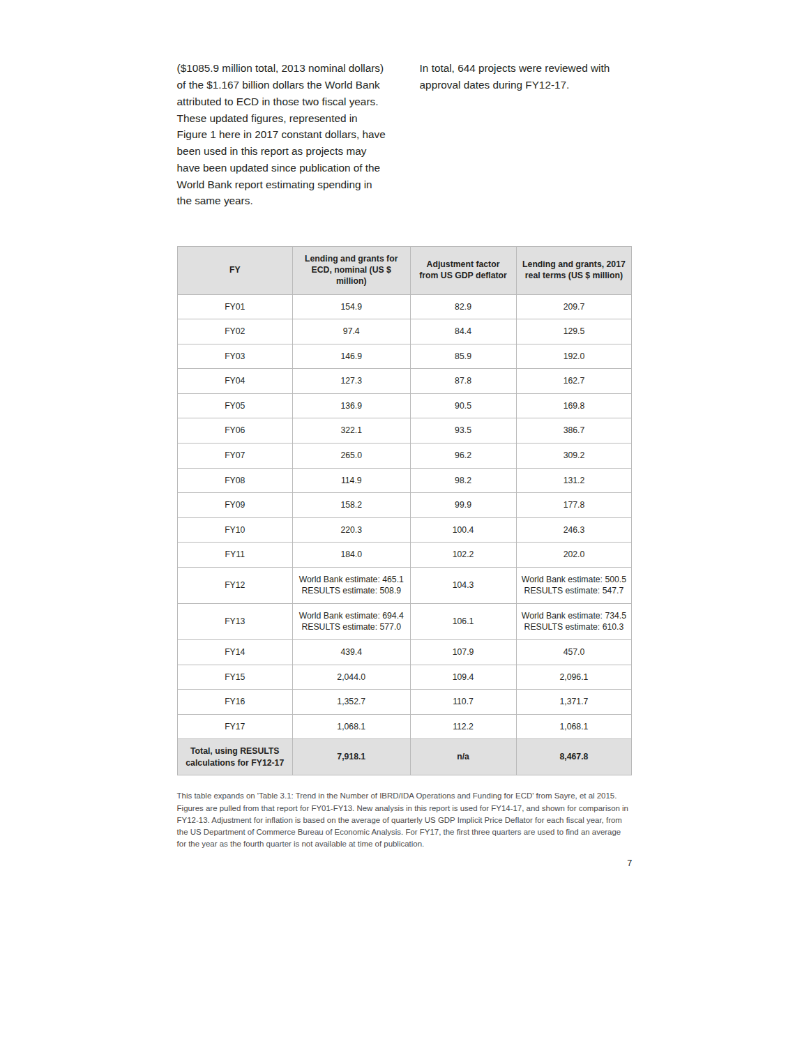($1085.9 million total, 2013 nominal dollars) of the $1.167 billion dollars the World Bank attributed to ECD in those two fiscal years. These updated figures, represented in Figure 1 here in 2017 constant dollars, have been used in this report as projects may have been updated since publication of the World Bank report estimating spending in the same years.
In total, 644 projects were reviewed with approval dates during FY12-17.
| FY | Lending and grants for ECD, nominal (US $ million) | Adjustment factor from US GDP deflator | Lending and grants, 2017 real terms (US $ million) |
| --- | --- | --- | --- |
| FY01 | 154.9 | 82.9 | 209.7 |
| FY02 | 97.4 | 84.4 | 129.5 |
| FY03 | 146.9 | 85.9 | 192.0 |
| FY04 | 127.3 | 87.8 | 162.7 |
| FY05 | 136.9 | 90.5 | 169.8 |
| FY06 | 322.1 | 93.5 | 386.7 |
| FY07 | 265.0 | 96.2 | 309.2 |
| FY08 | 114.9 | 98.2 | 131.2 |
| FY09 | 158.2 | 99.9 | 177.8 |
| FY10 | 220.3 | 100.4 | 246.3 |
| FY11 | 184.0 | 102.2 | 202.0 |
| FY12 | World Bank estimate: 465.1 RESULTS estimate: 508.9 | 104.3 | World Bank estimate: 500.5 RESULTS estimate: 547.7 |
| FY13 | World Bank estimate: 694.4 RESULTS estimate: 577.0 | 106.1 | World Bank estimate: 734.5 RESULTS estimate: 610.3 |
| FY14 | 439.4 | 107.9 | 457.0 |
| FY15 | 2,044.0 | 109.4 | 2,096.1 |
| FY16 | 1,352.7 | 110.7 | 1,371.7 |
| FY17 | 1,068.1 | 112.2 | 1,068.1 |
| Total, using RESULTS calculations for FY12-17 | 7,918.1 | n/a | 8,467.8 |
This table expands on 'Table 3.1: Trend in the Number of IBRD/IDA Operations and Funding for ECD' from Sayre, et al 2015. Figures are pulled from that report for FY01-FY13. New analysis in this report is used for FY14-17, and shown for comparison in FY12-13. Adjustment for inflation is based on the average of quarterly US GDP Implicit Price Deflator for each fiscal year, from the US Department of Commerce Bureau of Economic Analysis. For FY17, the first three quarters are used to find an average for the year as the fourth quarter is not available at time of publication.
7